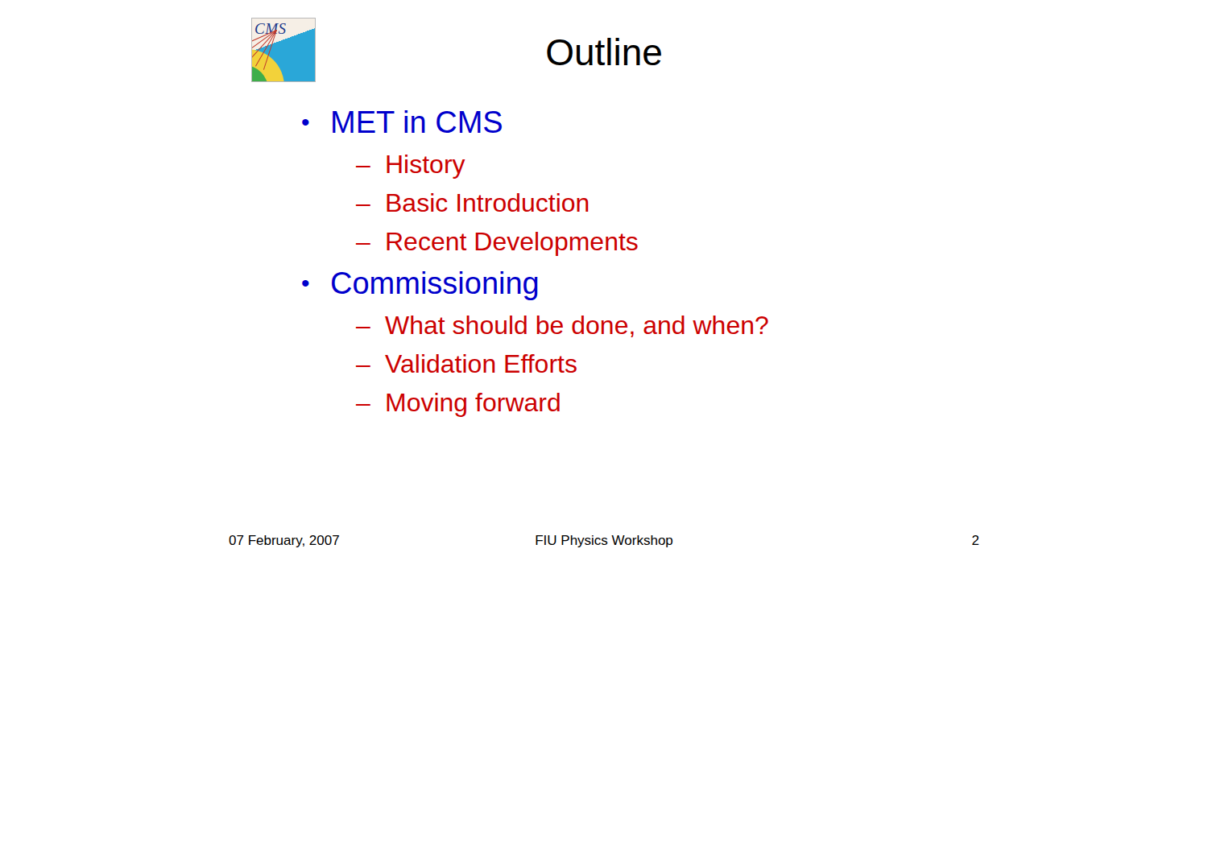CMS
Outline
MET in CMS
History
Basic Introduction
Recent Developments
Commissioning
What should be done, and when?
Validation Efforts
Moving forward
07 February, 2007
FIU Physics Workshop
2